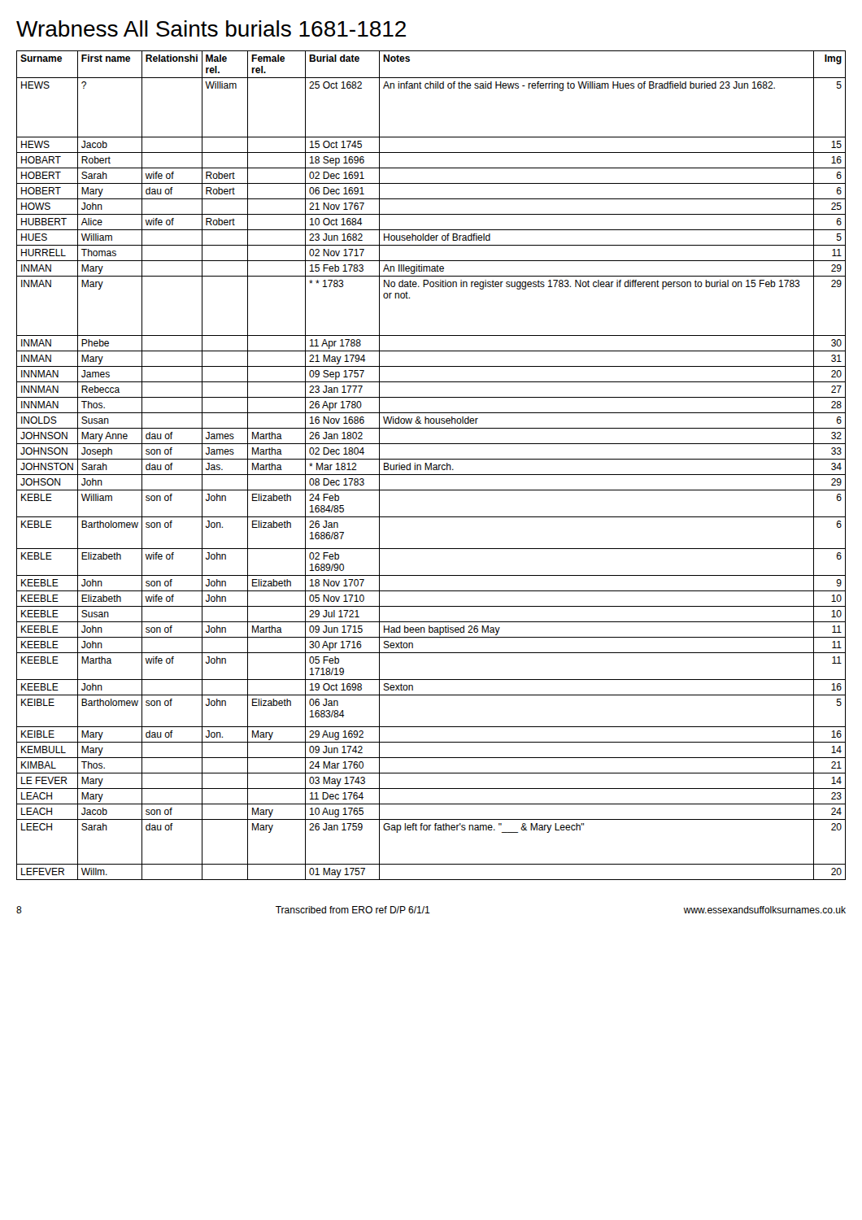Wrabness All Saints burials 1681-1812
| Surname | First name | Relationshi | Male rel. | Female rel. | Burial date | Notes | Img |
| --- | --- | --- | --- | --- | --- | --- | --- |
| HEWS | ? | | William | | 25 Oct 1682 | An infant child of the said Hews - referring to William Hues of Bradfield buried 23 Jun 1682. | 5 |
| HEWS | Jacob | | | | 15 Oct 1745 | | 15 |
| HOBART | Robert | | | | 18 Sep 1696 | | 16 |
| HOBERT | Sarah | wife of | Robert | | 02 Dec 1691 | | 6 |
| HOBERT | Mary | dau of | Robert | | 06 Dec 1691 | | 6 |
| HOWS | John | | | | 21 Nov 1767 | | 25 |
| HUBBERT | Alice | wife of | Robert | | 10 Oct 1684 | | 6 |
| HUES | William | | | | 23 Jun 1682 | Householder of Bradfield | 5 |
| HURRELL | Thomas | | | | 02 Nov 1717 | | 11 |
| INMAN | Mary | | | | 15 Feb 1783 | An Illegitimate | 29 |
| INMAN | Mary | | | | * * 1783 | No date. Position in register suggests 1783. Not clear if different person to burial on 15 Feb 1783 or not. | 29 |
| INMAN | Phebe | | | | 11 Apr 1788 | | 30 |
| INMAN | Mary | | | | 21 May 1794 | | 31 |
| INNMAN | James | | | | 09 Sep 1757 | | 20 |
| INNMAN | Rebecca | | | | 23 Jan 1777 | | 27 |
| INNMAN | Thos. | | | | 26 Apr 1780 | | 28 |
| INOLDS | Susan | | | | 16 Nov 1686 | Widow & householder | 6 |
| JOHNSON | Mary Anne | dau of | James | Martha | 26 Jan 1802 | | 32 |
| JOHNSON | Joseph | son of | James | Martha | 02 Dec 1804 | | 33 |
| JOHNSTON | Sarah | dau of | Jas. | Martha | * Mar 1812 | Buried in March. | 34 |
| JOHSON | John | | | | 08 Dec 1783 | | 29 |
| KEBLE | William | son of | John | Elizabeth | 24 Feb 1684/85 | | 6 |
| KEBLE | Bartholomew | son of | Jon. | Elizabeth | 26 Jan 1686/87 | | 6 |
| KEBLE | Elizabeth | wife of | John | | 02 Feb 1689/90 | | 6 |
| KEEBLE | John | son of | John | Elizabeth | 18 Nov 1707 | | 9 |
| KEEBLE | Elizabeth | wife of | John | | 05 Nov 1710 | | 10 |
| KEEBLE | Susan | | | | 29 Jul 1721 | | 10 |
| KEEBLE | John | son of | John | Martha | 09 Jun 1715 | Had been baptised 26 May | 11 |
| KEEBLE | John | | | | 30 Apr 1716 | Sexton | 11 |
| KEEBLE | Martha | wife of | John | | 05 Feb 1718/19 | | 11 |
| KEEBLE | John | | | | 19 Oct 1698 | Sexton | 16 |
| KEIBLE | Bartholomew | son of | John | Elizabeth | 06 Jan 1683/84 | | 5 |
| KEIBLE | Mary | dau of | Jon. | Mary | 29 Aug 1692 | | 16 |
| KEMBULL | Mary | | | | 09 Jun 1742 | | 14 |
| KIMBAL | Thos. | | | | 24 Mar 1760 | | 21 |
| LE FEVER | Mary | | | | 03 May 1743 | | 14 |
| LEACH | Mary | | | | 11 Dec 1764 | | 23 |
| LEACH | Jacob | son of | | Mary | 10 Aug 1765 | | 24 |
| LEECH | Sarah | dau of | | Mary | 26 Jan 1759 | Gap left for father's name. "___ & Mary Leech" | 20 |
| LEFEVER | Willm. | | | | 01 May 1757 | | 20 |
8 Transcribed from ERO ref D/P 6/1/1 www.essexandsuffolksurnames.co.uk